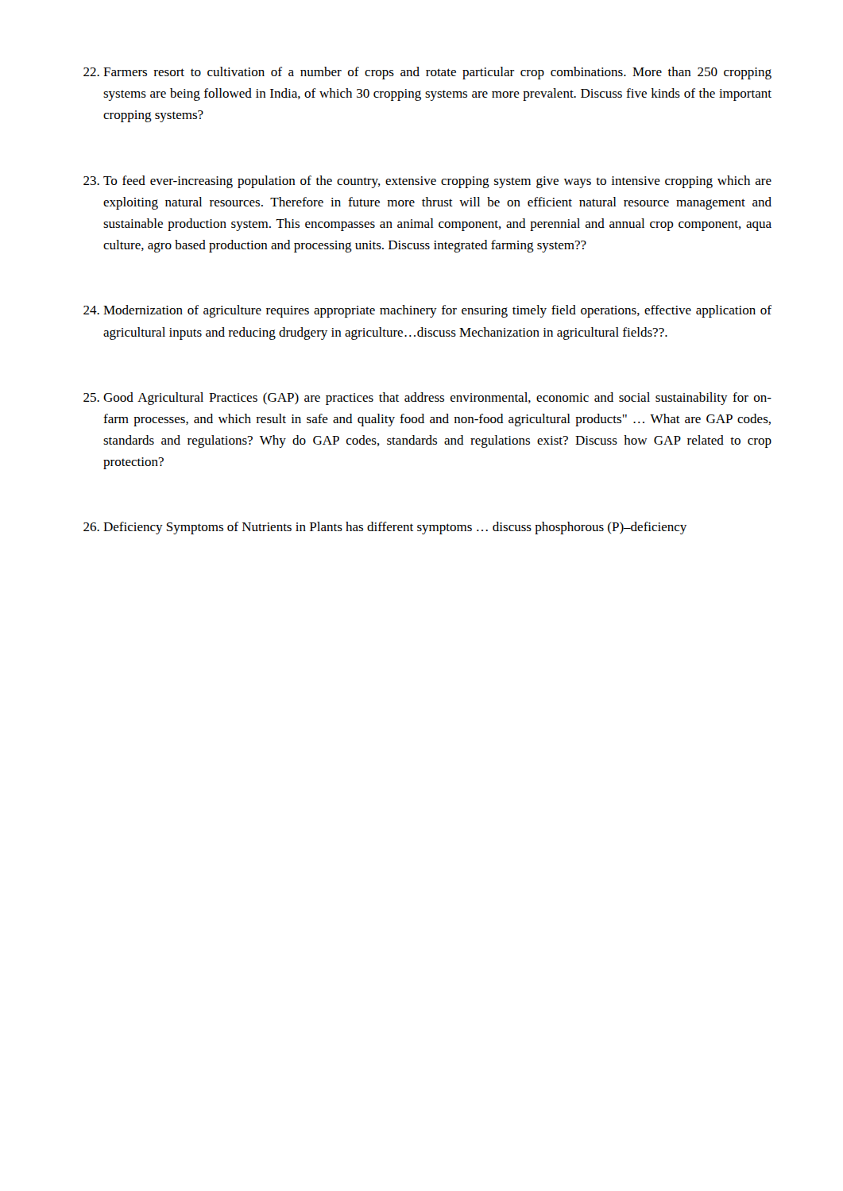Farmers resort to cultivation of a number of crops and rotate particular crop combinations. More than 250 cropping systems are being followed in India, of which 30 cropping systems are more prevalent. Discuss five kinds of the important cropping systems?
To feed ever-increasing population of the country, extensive cropping system give ways to intensive cropping which are exploiting natural resources. Therefore in future more thrust will be on efficient natural resource management and sustainable production system. This encompasses an animal component, and perennial and annual crop component, aqua culture, agro based production and processing units. Discuss integrated farming system??
Modernization of agriculture requires appropriate machinery for ensuring timely field operations, effective application of agricultural inputs and reducing drudgery in agriculture…discuss Mechanization in agricultural fields??.
Good Agricultural Practices (GAP) are practices that address environmental, economic and social sustainability for on-farm processes, and which result in safe and quality food and non-food agricultural products" … What are GAP codes, standards and regulations? Why do GAP codes, standards and regulations exist? Discuss how GAP related to crop protection?
Deficiency Symptoms of Nutrients in Plants has different symptoms … discuss phosphorous (P)–deficiency